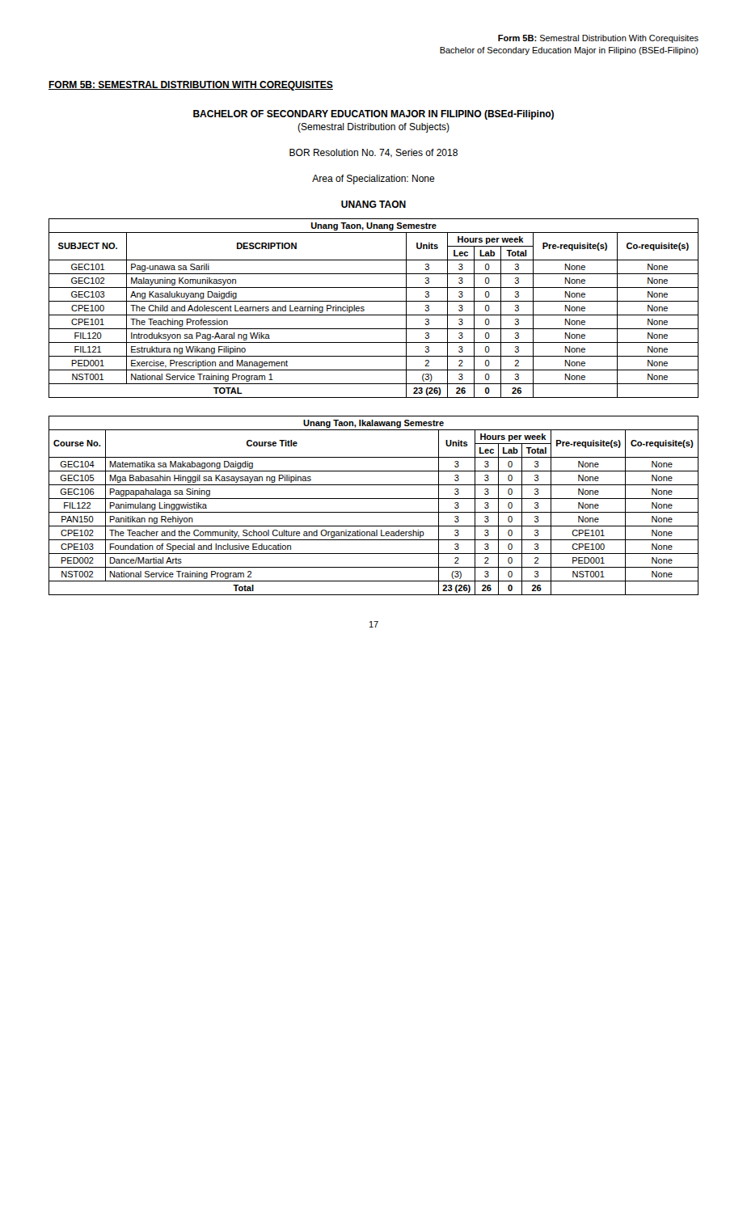Form 5B: Semestral Distribution With Corequisites
Bachelor of Secondary Education Major in Filipino (BSEd-Filipino)
FORM 5B: SEMESTRAL DISTRIBUTION WITH COREQUISITES
BACHELOR OF SECONDARY EDUCATION MAJOR IN FILIPINO (BSEd-Filipino)
(Semestral Distribution of Subjects)
BOR Resolution No. 74, Series of 2018
Area of Specialization: None
UNANG TAON
| Unang Taon, Unang Semestre |
| --- |
| SUBJECT NO. | DESCRIPTION | Units | Hours per week | Pre-requisite(s) | Co-requisite(s) |
| Lec | Lab | Total |
| GEC101 | Pag-unawa sa Sarili | 3 | 3 | 0 | 3 | None | None |
| GEC102 | Malayuning Komunikasyon | 3 | 3 | 0 | 3 | None | None |
| GEC103 | Ang Kasalukuyang Daigdig | 3 | 3 | 0 | 3 | None | None |
| CPE100 | The Child and Adolescent Learners and Learning Principles | 3 | 3 | 0 | 3 | None | None |
| CPE101 | The Teaching Profession | 3 | 3 | 0 | 3 | None | None |
| FIL120 | Introduksyon sa Pag-Aaral ng Wika | 3 | 3 | 0 | 3 | None | None |
| FIL121 | Estruktura ng Wikang Filipino | 3 | 3 | 0 | 3 | None | None |
| PED001 | Exercise, Prescription and Management | 2 | 2 | 0 | 2 | None | None |
| NST001 | National Service Training Program 1 | (3) | 3 | 0 | 3 | None | None |
| TOTAL | 23 (26) | 26 | 0 | 26 | | |
| Unang Taon, Ikalawang Semestre |
| --- |
| Course No. | Course Title | Units | Hours per week | Pre-requisite(s) | Co-requisite(s) |
| Lec | Lab | Total |
| GEC104 | Matematika sa Makabagong Daigdig | 3 | 3 | 0 | 3 | None | None |
| GEC105 | Mga Babasahin Hinggil sa Kasaysayan ng Pilipinas | 3 | 3 | 0 | 3 | None | None |
| GEC106 | Pagpapahalaga sa Sining | 3 | 3 | 0 | 3 | None | None |
| FIL122 | Panimulang Linggwistika | 3 | 3 | 0 | 3 | None | None |
| PAN150 | Panitikan ng Rehiyon | 3 | 3 | 0 | 3 | None | None |
| CPE102 | The Teacher and the Community, School Culture and Organizational Leadership | 3 | 3 | 0 | 3 | CPE101 | None |
| CPE103 | Foundation of Special and Inclusive Education | 3 | 3 | 0 | 3 | CPE100 | None |
| PED002 | Dance/Martial Arts | 2 | 2 | 0 | 2 | PED001 | None |
| NST002 | National Service Training Program 2 | (3) | 3 | 0 | 3 | NST001 | None |
| Total | 23 (26) | 26 | 0 | 26 | | |
17